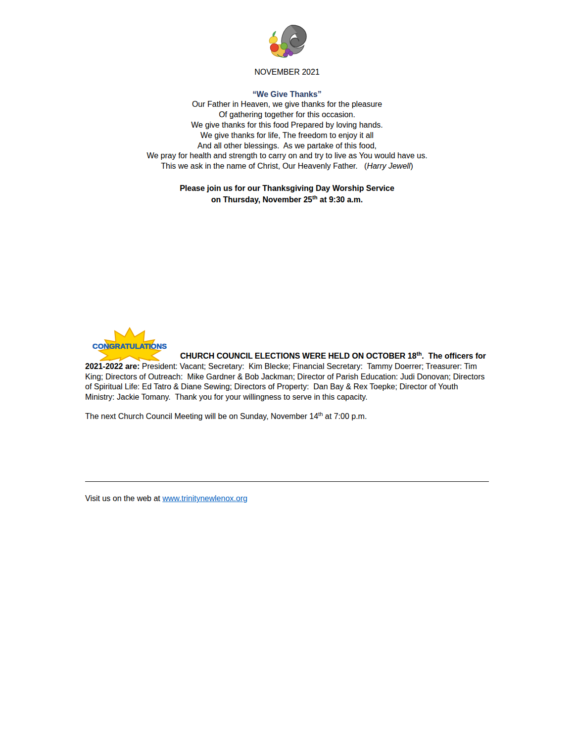NOVEMBER 2021
“We Give Thanks”
Our Father in Heaven, we give thanks for the pleasure
Of gathering together for this occasion.
We give thanks for this food Prepared by loving hands.
We give thanks for life, The freedom to enjoy it all
And all other blessings. As we partake of this food,
We pray for health and strength to carry on and try to live as You would have us.
This we ask in the name of Christ, Our Heavenly Father. (Harry Jewell)
Please join us for our Thanksgiving Day Worship Service
on Thursday, November 25th at 9:30 a.m.
CONGRATULATIONS
CHURCH COUNCIL ELECTIONS WERE HELD ON OCTOBER 18th. The officers for
2021-2022 are: President: Vacant; Secretary: Kim Blecke; Financial Secretary: Tammy Doerrer; Treasurer: Tim King; Directors of Outreach: Mike Gardner & Bob Jackman; Director of Parish Education: Judi Donovan; Directors of Spiritual Life: Ed Tatro & Diane Sewing; Directors of Property: Dan Bay & Rex Toepke; Director of Youth Ministry: Jackie Tomany. Thank you for your willingness to serve in this capacity.
The next Church Council Meeting will be on Sunday, November 14th at 7:00 p.m.
Visit us on the web at www.trinitynewlenox.org